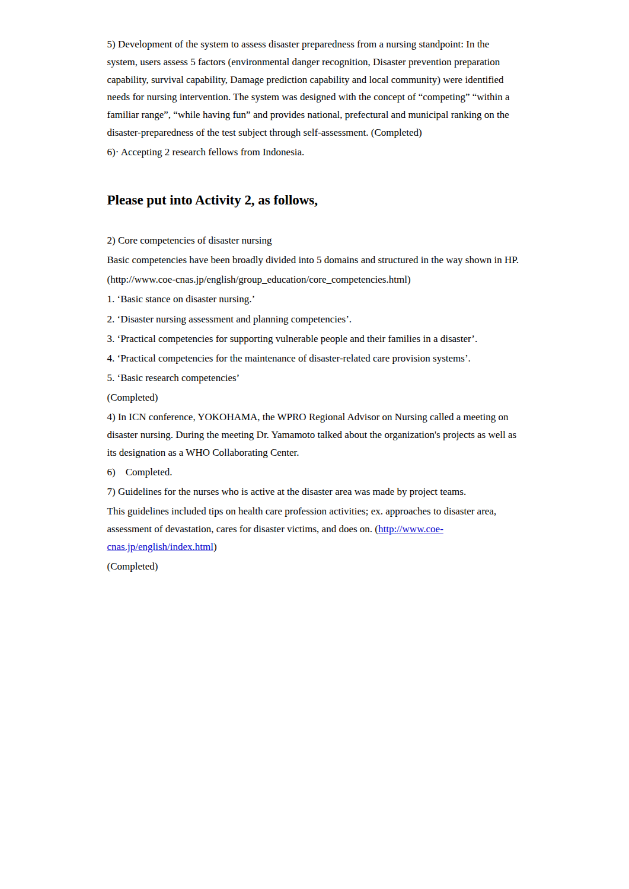5) Development of the system to assess disaster preparedness from a nursing standpoint: In the system, users assess 5 factors (environmental danger recognition, Disaster prevention preparation capability, survival capability, Damage prediction capability and local community) were identified needs for nursing intervention. The system was designed with the concept of “competing” “within a familiar range”, “while having fun” and provides national, prefectural and municipal ranking on the disaster-preparedness of the test subject through self-assessment. (Completed)
6)· Accepting 2 research fellows from Indonesia.
Please put into Activity 2, as follows,
2) Core competencies of disaster nursing
Basic competencies have been broadly divided into 5 domains and structured in the way shown in HP.
(http://www.coe-cnas.jp/english/group_education/core_competencies.html)
1. ‘Basic stance on disaster nursing.’
2. ‘Disaster nursing assessment and planning competencies’.
3. ‘Practical competencies for supporting vulnerable people and their families in a disaster’.
4. ‘Practical competencies for the maintenance of disaster-related care provision systems’.
5. ‘Basic research competencies’
(Completed)
4) In ICN conference, YOKOHAMA, the WPRO Regional Advisor on Nursing called a meeting on disaster nursing. During the meeting Dr. Yamamoto talked about the organization's projects as well as its designation as a WHO Collaborating Center.
6) Completed.
7) Guidelines for the nurses who is active at the disaster area was made by project teams.
This guidelines included tips on health care profession activities; ex. approaches to disaster area, assessment of devastation, cares for disaster victims, and does on. (http://www.coe-cnas.jp/english/index.html)
(Completed)